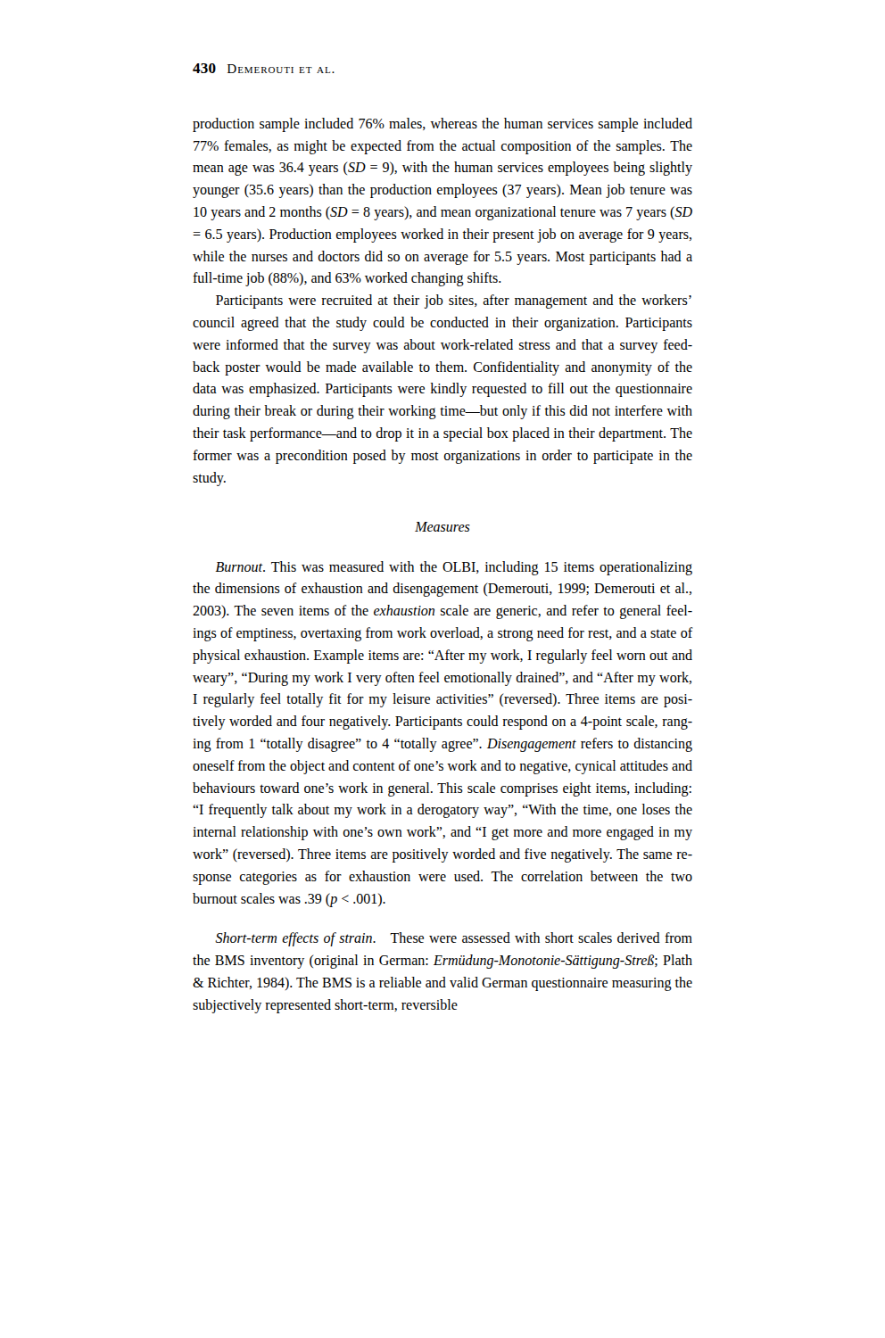430 Demerouti et al.
production sample included 76% males, whereas the human services sample included 77% females, as might be expected from the actual composition of the samples. The mean age was 36.4 years (SD = 9), with the human services employees being slightly younger (35.6 years) than the production employees (37 years). Mean job tenure was 10 years and 2 months (SD = 8 years), and mean organizational tenure was 7 years (SD = 6.5 years). Production employees worked in their present job on average for 9 years, while the nurses and doctors did so on average for 5.5 years. Most participants had a full-time job (88%), and 63% worked changing shifts.
Participants were recruited at their job sites, after management and the workers’ council agreed that the study could be conducted in their organization. Participants were informed that the survey was about work-related stress and that a survey feedback poster would be made available to them. Confidentiality and anonymity of the data was emphasized. Participants were kindly requested to fill out the questionnaire during their break or during their working time—but only if this did not interfere with their task performance—and to drop it in a special box placed in their department. The former was a precondition posed by most organizations in order to participate in the study.
Measures
Burnout. This was measured with the OLBI, including 15 items operationalizing the dimensions of exhaustion and disengagement (Demerouti, 1999; Demerouti et al., 2003). The seven items of the exhaustion scale are generic, and refer to general feelings of emptiness, overtaxing from work overload, a strong need for rest, and a state of physical exhaustion. Example items are: “After my work, I regularly feel worn out and weary”, “During my work I very often feel emotionally drained”, and “After my work, I regularly feel totally fit for my leisure activities” (reversed). Three items are positively worded and four negatively. Participants could respond on a 4-point scale, ranging from 1 “totally disagree” to 4 “totally agree”. Disengagement refers to distancing oneself from the object and content of one’s work and to negative, cynical attitudes and behaviours toward one’s work in general. This scale comprises eight items, including: “I frequently talk about my work in a derogatory way”, “With the time, one loses the internal relationship with one’s own work”, and “I get more and more engaged in my work” (reversed). Three items are positively worded and five negatively. The same response categories as for exhaustion were used. The correlation between the two burnout scales was .39 (p < .001).
Short-term effects of strain. These were assessed with short scales derived from the BMS inventory (original in German: Ermüdung-Monotonie-Sättigung-Streß; Plath & Richter, 1984). The BMS is a reliable and valid German questionnaire measuring the subjectively represented short-term, reversible